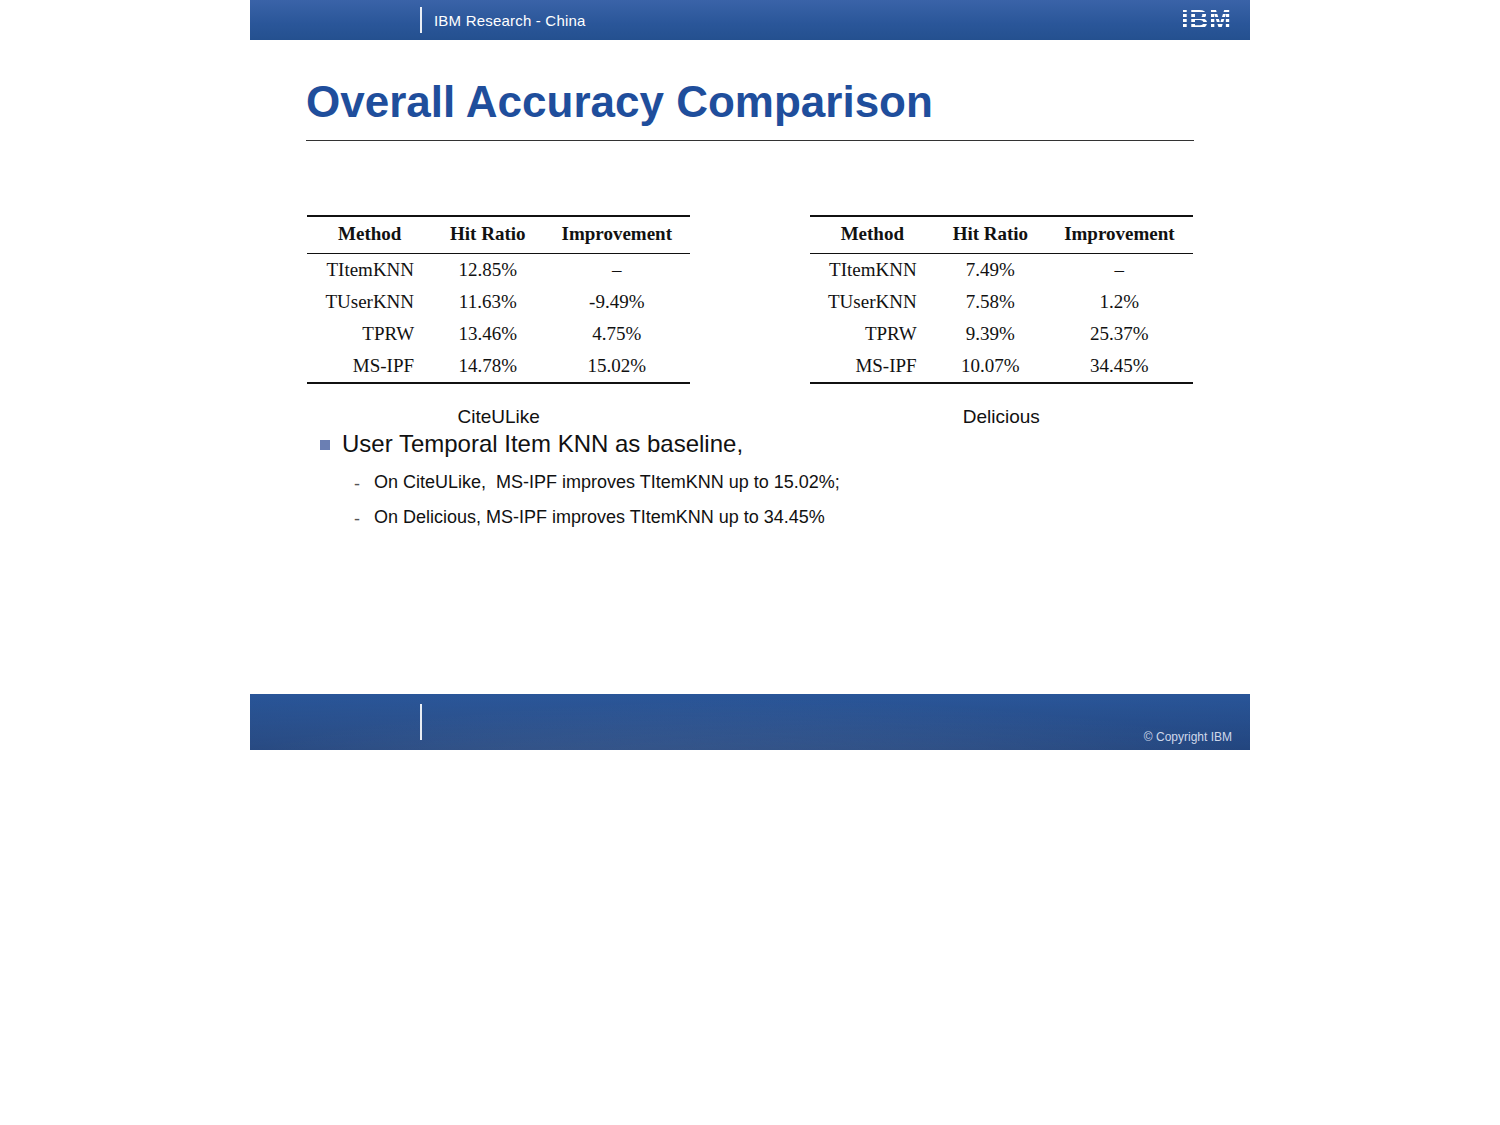IBM Research - China
IBM
Overall Accuracy Comparison
CiteULike
| Method | Hit Ratio | Improvement |
| --- | --- | --- |
| TItemKNN | 12.85% | – |
| TUserKNN | 11.63% | -9.49% |
| TPRW | 13.46% | 4.75% |
| MS-IPF | 14.78% | 15.02% |
Delicious
| Method | Hit Ratio | Improvement |
| --- | --- | --- |
| TItemKNN | 7.49% | – |
| TUserKNN | 7.58% | 1.2% |
| TPRW | 9.39% | 25.37% |
| MS-IPF | 10.07% | 34.45% |
User Temporal Item KNN as baseline,
-
On CiteULike, MS-IPF improves TItemKNN up to 15.02%;
-
On Delicious, MS-IPF improves TItemKNN up to 34.45%
© Copyright IBM